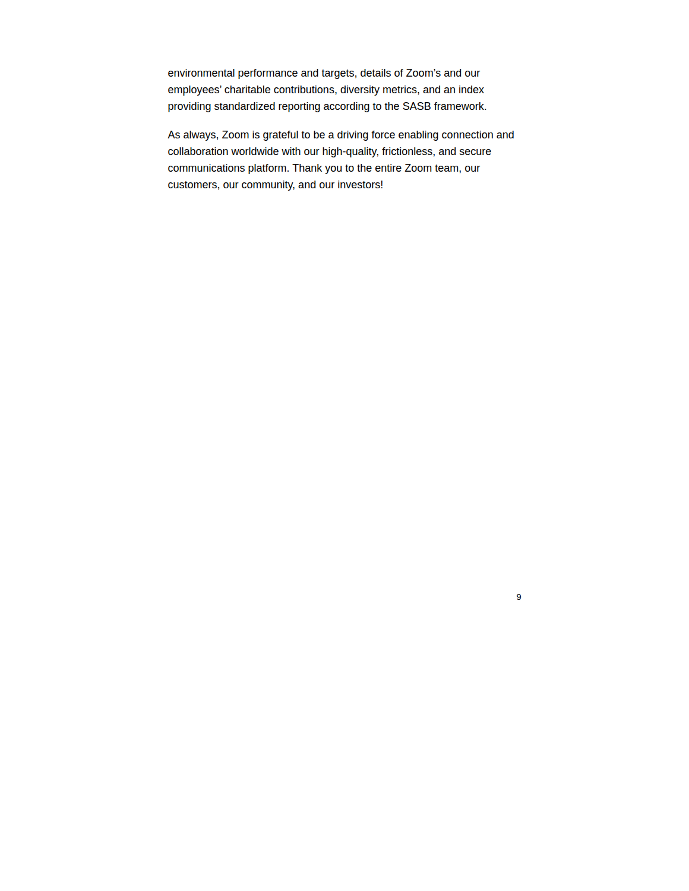environmental performance and targets, details of Zoom’s and our employees’ charitable contributions, diversity metrics, and an index providing standardized reporting according to the SASB framework.
As always, Zoom is grateful to be a driving force enabling connection and collaboration worldwide with our high-quality, frictionless, and secure communications platform. Thank you to the entire Zoom team, our customers, our community, and our investors!
9